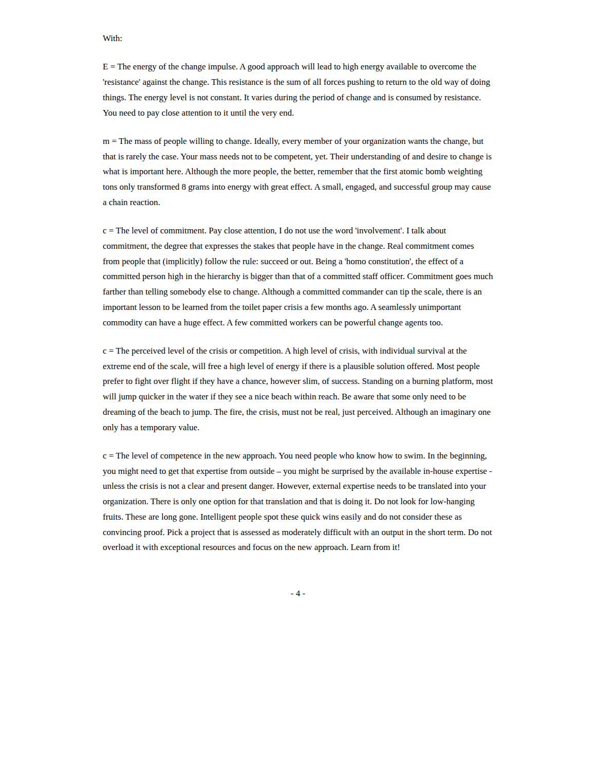With:
E = The energy of the change impulse. A good approach will lead to high energy available to overcome the 'resistance' against the change. This resistance is the sum of all forces pushing to return to the old way of doing things. The energy level is not constant. It varies during the period of change and is consumed by resistance. You need to pay close attention to it until the very end.
m = The mass of people willing to change. Ideally, every member of your organization wants the change, but that is rarely the case. Your mass needs not to be competent, yet. Their understanding of and desire to change is what is important here. Although the more people, the better, remember that the first atomic bomb weighting tons only transformed 8 grams into energy with great effect. A small, engaged, and successful group may cause a chain reaction.
c = The level of commitment. Pay close attention, I do not use the word 'involvement'. I talk about commitment, the degree that expresses the stakes that people have in the change. Real commitment comes from people that (implicitly) follow the rule: succeed or out. Being a 'homo constitution', the effect of a committed person high in the hierarchy is bigger than that of a committed staff officer. Commitment goes much farther than telling somebody else to change. Although a committed commander can tip the scale, there is an important lesson to be learned from the toilet paper crisis a few months ago. A seamlessly unimportant commodity can have a huge effect. A few committed workers can be powerful change agents too.
c = The perceived level of the crisis or competition. A high level of crisis, with individual survival at the extreme end of the scale, will free a high level of energy if there is a plausible solution offered. Most people prefer to fight over flight if they have a chance, however slim, of success. Standing on a burning platform, most will jump quicker in the water if they see a nice beach within reach. Be aware that some only need to be dreaming of the beach to jump. The fire, the crisis, must not be real, just perceived. Although an imaginary one only has a temporary value.
c = The level of competence in the new approach. You need people who know how to swim. In the beginning, you might need to get that expertise from outside – you might be surprised by the available in-house expertise - unless the crisis is not a clear and present danger. However, external expertise needs to be translated into your organization. There is only one option for that translation and that is doing it. Do not look for low-hanging fruits. These are long gone. Intelligent people spot these quick wins easily and do not consider these as convincing proof. Pick a project that is assessed as moderately difficult with an output in the short term. Do not overload it with exceptional resources and focus on the new approach. Learn from it!
- 4 -